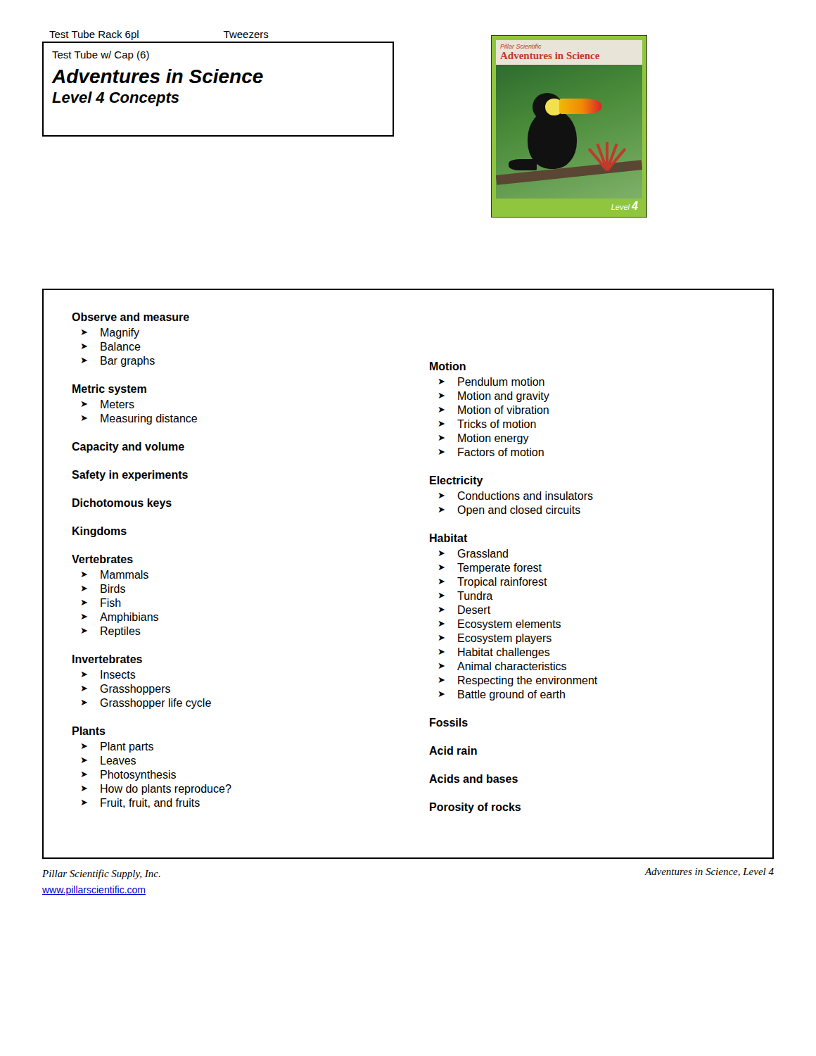Test Tube Rack 6pl Tweezers
Test Tube w/ Cap (6)
Adventures in Science
Level 4 Concepts
Pillar Scientific
Adventures in Science
Level 4
Observe and measure
Magnify
Balance
Bar graphs
Metric system
Meters
Measuring distance
Capacity and volume
Safety in experiments
Dichotomous keys
Kingdoms
Vertebrates
Mammals
Birds
Fish
Amphibians
Reptiles
Invertebrates
Insects
Grasshoppers
Grasshopper life cycle
Plants
Plant parts
Leaves
Photosynthesis
How do plants reproduce?
Fruit, fruit, and fruits
Motion
Pendulum motion
Motion and gravity
Motion of vibration
Tricks of motion
Motion energy
Factors of motion
Electricity
Conductions and insulators
Open and closed circuits
Habitat
Grassland
Temperate forest
Tropical rainforest
Tundra
Desert
Ecosystem elements
Ecosystem players
Habitat challenges
Animal characteristics
Respecting the environment
Battle ground of earth
Fossils
Acid rain
Acids and bases
Porosity of rocks
Pillar Scientific Supply, Inc.
www.pillarscientific.com
Adventures in Science, Level 4